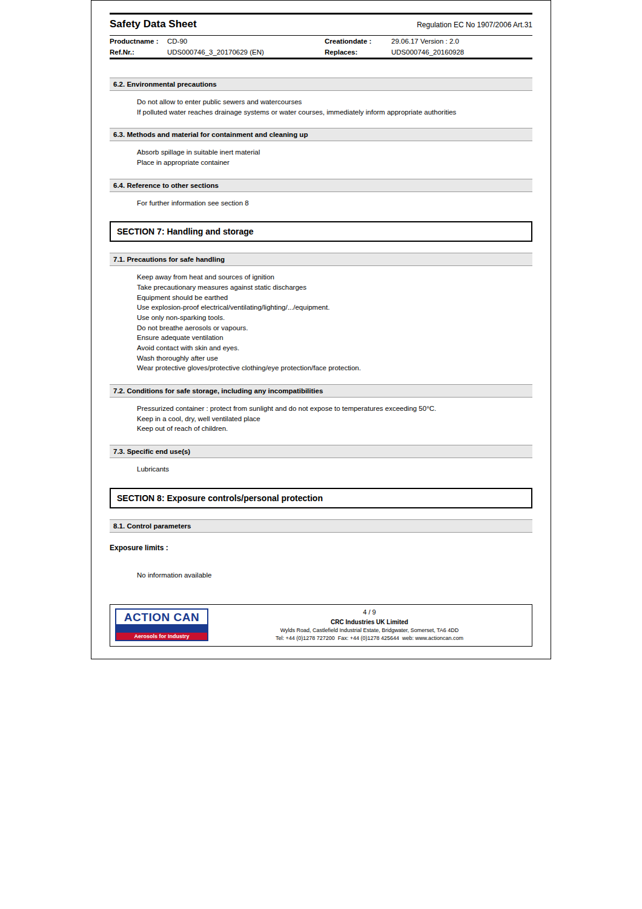Safety Data Sheet
Regulation EC No 1907/2006 Art.31
| Productname : | CD-90 | Creationdate : | 29.06.17 Version : 2.0 |
| Ref.Nr.: | UDS000746_3_20170629 (EN) | Replaces: | UDS000746_20160928 |
6.2. Environmental precautions
Do not allow to enter public sewers and watercourses
If polluted water reaches drainage systems or water courses, immediately inform appropriate authorities
6.3. Methods and material for containment and cleaning up
Absorb spillage in suitable inert material
Place in appropriate container
6.4. Reference to other sections
For further information see section 8
SECTION 7: Handling and storage
7.1. Precautions for safe handling
Keep away from heat and sources of ignition
Take precautionary measures against static discharges
Equipment should be earthed
Use explosion-proof electrical/ventilating/lighting/.../equipment.
Use only non-sparking tools.
Do not breathe aerosols or vapours.
Ensure adequate ventilation
Avoid contact with skin and eyes.
Wash thoroughly after use
Wear protective gloves/protective clothing/eye protection/face protection.
7.2. Conditions for safe storage, including any incompatibilities
Pressurized container : protect from sunlight and do not expose to temperatures exceeding 50°C.
Keep in a cool, dry, well ventilated place
Keep out of reach of children.
7.3. Specific end use(s)
Lubricants
SECTION 8: Exposure controls/personal protection
8.1. Control parameters
Exposure limits :
No information available
ACTION CAN
Aerosols for Industry
4 / 9
CRC Industries UK Limited
Wylds Road, Castlefield Industrial Estate, Bridgwater, Somerset, TA6 4DD
Tel: +44 (0)1278 727200 Fax: +44 (0)1278 425644 web: www.actioncan.com